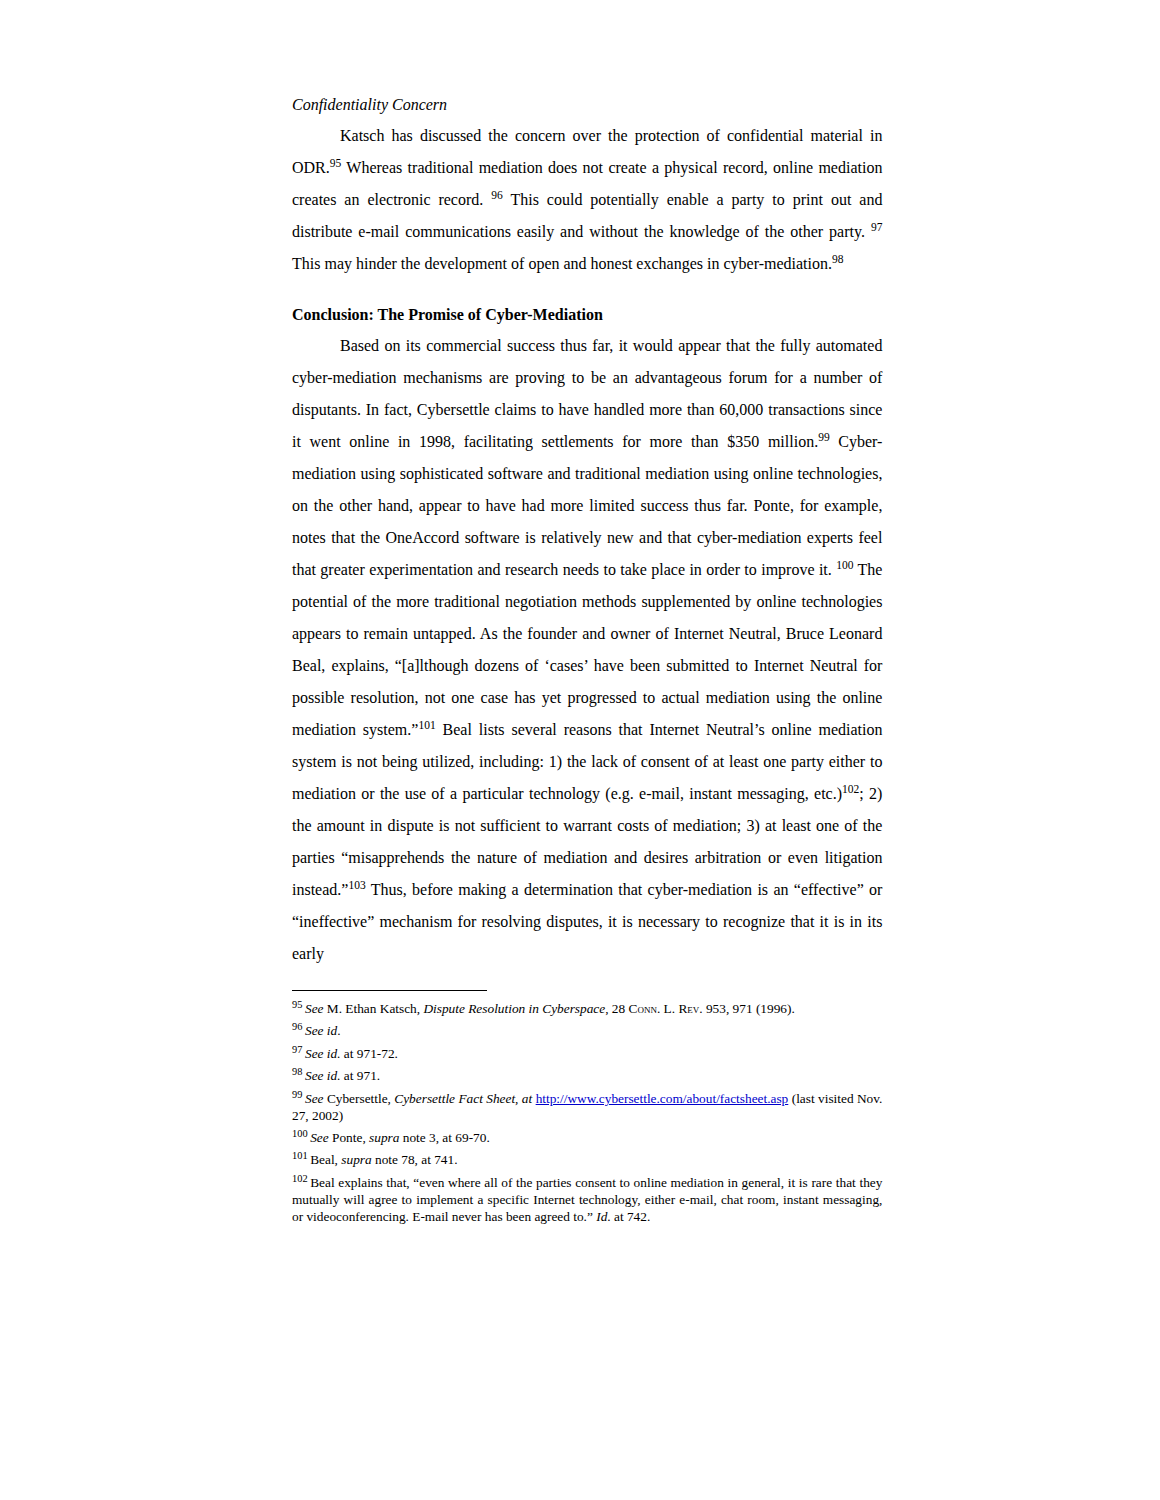Confidentiality Concern
Katsch has discussed the concern over the protection of confidential material in ODR.95 Whereas traditional mediation does not create a physical record, online mediation creates an electronic record. 96 This could potentially enable a party to print out and distribute e-mail communications easily and without the knowledge of the other party. 97 This may hinder the development of open and honest exchanges in cyber-mediation.98
Conclusion: The Promise of Cyber-Mediation
Based on its commercial success thus far, it would appear that the fully automated cyber-mediation mechanisms are proving to be an advantageous forum for a number of disputants. In fact, Cybersettle claims to have handled more than 60,000 transactions since it went online in 1998, facilitating settlements for more than $350 million.99 Cyber-mediation using sophisticated software and traditional mediation using online technologies, on the other hand, appear to have had more limited success thus far. Ponte, for example, notes that the OneAccord software is relatively new and that cyber-mediation experts feel that greater experimentation and research needs to take place in order to improve it. 100 The potential of the more traditional negotiation methods supplemented by online technologies appears to remain untapped. As the founder and owner of Internet Neutral, Bruce Leonard Beal, explains, “[a]lthough dozens of ‘cases’ have been submitted to Internet Neutral for possible resolution, not one case has yet progressed to actual mediation using the online mediation system.”101 Beal lists several reasons that Internet Neutral’s online mediation system is not being utilized, including: 1) the lack of consent of at least one party either to mediation or the use of a particular technology (e.g. e-mail, instant messaging, etc.)102; 2) the amount in dispute is not sufficient to warrant costs of mediation; 3) at least one of the parties “misapprehends the nature of mediation and desires arbitration or even litigation instead.”103 Thus, before making a determination that cyber-mediation is an “effective” or “ineffective” mechanism for resolving disputes, it is necessary to recognize that it is in its early
95 See M. Ethan Katsch, Dispute Resolution in Cyberspace, 28 Conn. L. Rev. 953, 971 (1996).
96 See id.
97 See id. at 971-72.
98 See id. at 971.
99 See Cybersettle, Cybersettle Fact Sheet, at http://www.cybersettle.com/about/factsheet.asp (last visited Nov. 27, 2002)
100 See Ponte, supra note 3, at 69-70.
101 Beal, supra note 78, at 741.
102 Beal explains that, “even where all of the parties consent to online mediation in general, it is rare that they mutually will agree to implement a specific Internet technology, either e-mail, chat room, instant messaging, or videoconferencing. E-mail never has been agreed to.” Id. at 742.